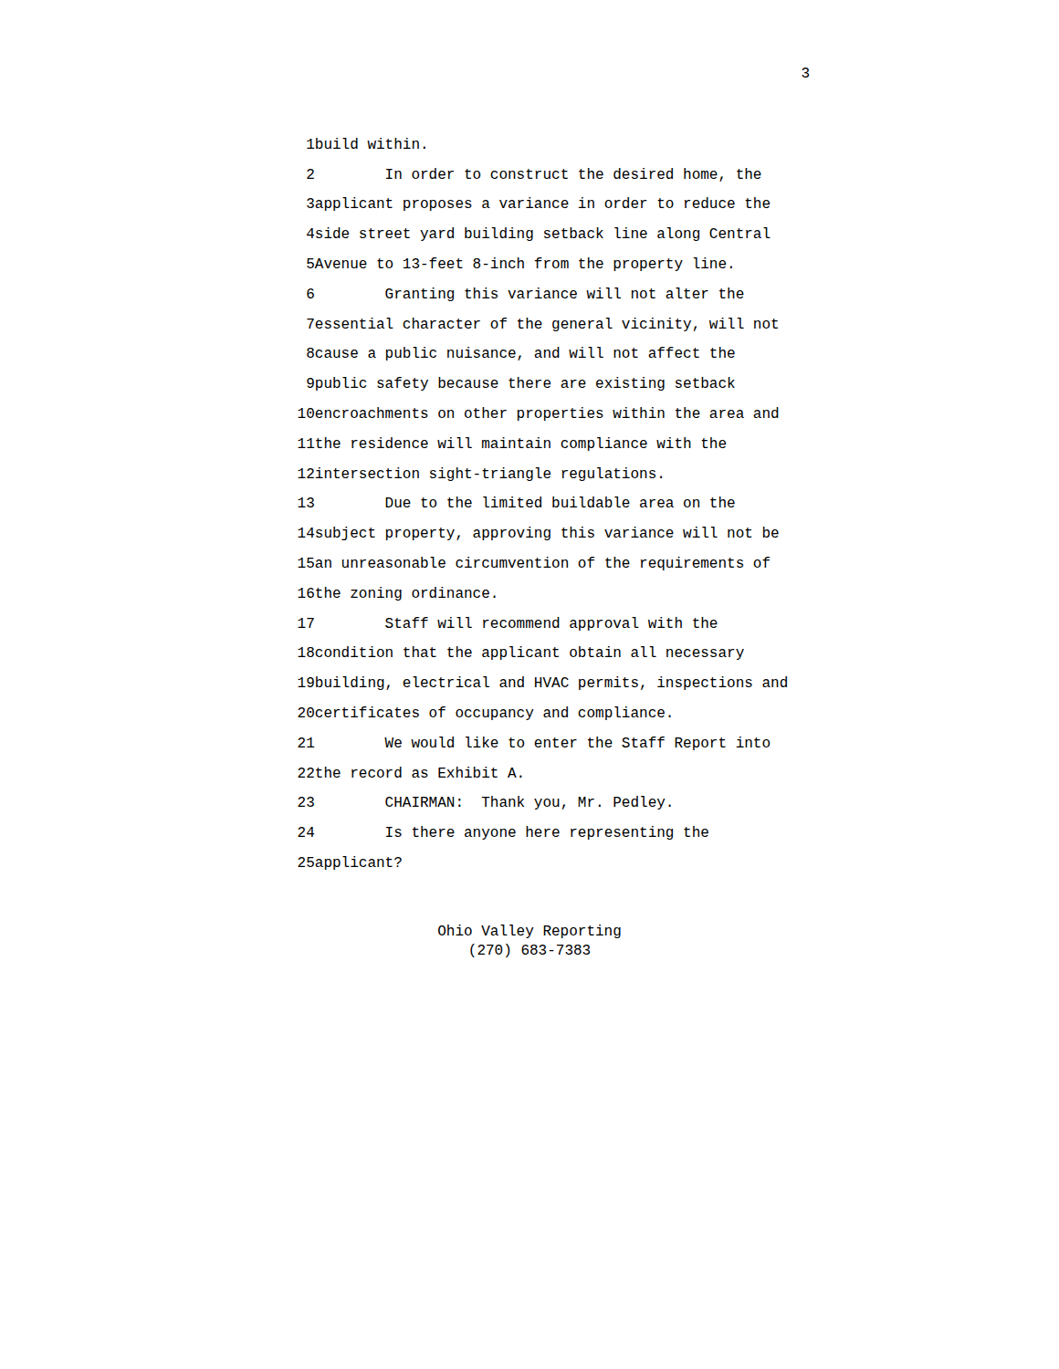3
| 1 | build within. |
| 2 | In order to construct the desired home, the |
| 3 | applicant proposes a variance in order to reduce the |
| 4 | side street yard building setback line along Central |
| 5 | Avenue to 13-feet 8-inch from the property line. |
| 6 | Granting this variance will not alter the |
| 7 | essential character of the general vicinity, will not |
| 8 | cause a public nuisance, and will not affect the |
| 9 | public safety because there are existing setback |
| 10 | encroachments on other properties within the area and |
| 11 | the residence will maintain compliance with the |
| 12 | intersection sight-triangle regulations. |
| 13 | Due to the limited buildable area on the |
| 14 | subject property, approving this variance will not be |
| 15 | an unreasonable circumvention of the requirements of |
| 16 | the zoning ordinance. |
| 17 | Staff will recommend approval with the |
| 18 | condition that the applicant obtain all necessary |
| 19 | building, electrical and HVAC permits, inspections and |
| 20 | certificates of occupancy and compliance. |
| 21 | We would like to enter the Staff Report into |
| 22 | the record as Exhibit A. |
| 23 | CHAIRMAN: Thank you, Mr. Pedley. |
| 24 | Is there anyone here representing the |
| 25 | applicant? |
Ohio Valley Reporting
(270) 683-7383